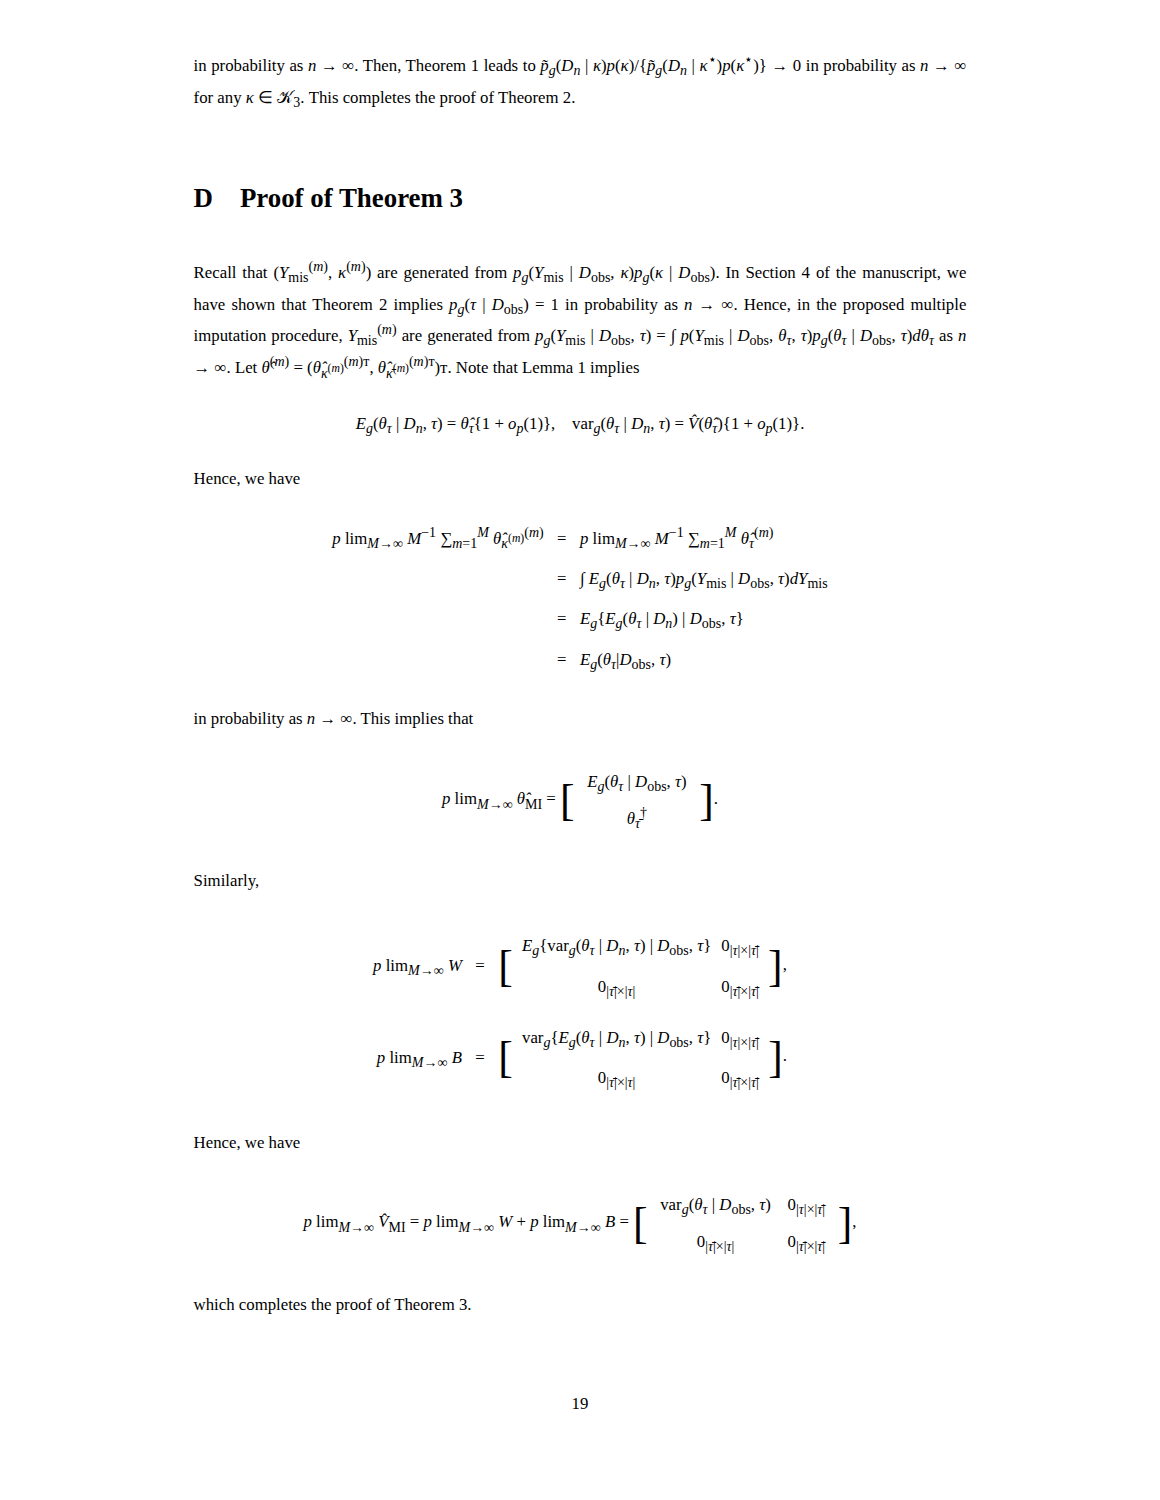in probability as n → ∞. Then, Theorem 1 leads to p̃g(Dn | κ)p(κ)/{p̃g(Dn | κ⋆)p(κ⋆)} → 0 in probability as n → ∞ for any κ ∈ 𝒦3. This completes the proof of Theorem 2.
D Proof of Theorem 3
Recall that (Ymis(m), κ(m)) are generated from pg(Ymis | Dobs, κ)pg(κ | Dobs). In Section 4 of the manuscript, we have shown that Theorem 2 implies pg(τ | Dobs) = 1 in probability as n → ∞. Hence, in the proposed multiple imputation procedure, Ymis(m) are generated from pg(Ymis | Dobs, τ) = ∫ p(Ymis | Dobs, θτ, τ)pg(θτ | Dobs, τ)dθτ as n → ∞. Let θ̂(m) = (θ̂κ(m)(m)ᴛ, θ̂κ̄(m)(m)ᴛ)ᴛ. Note that Lemma 1 implies
Eg(θτ | Dn, τ) = θ̂τ{1 + op(1)}, varg(θτ | Dn, τ) = V̂(θ̂τ){1 + op(1)}.
Hence, we have
| p lim M →∞ M −1 ∑ m =1 M θ̂ κ ( m ) ( m ) | = | p lim M →∞ M −1 ∑ m =1 M θ̂ τ ( m ) |
| | = | ∫ E g ( θ τ / D n , τ ) p g ( Y mis / D obs , τ ) dY mis |
| | = | E g { E g ( θ τ / D n ) / D obs , τ } |
| | = | E g ( θ τ / D obs , τ ) |
in probability as n → ∞. This implies that
p limM→∞ θ̂MI = [
| E g ( θ τ / D obs , τ ) |
| θ τ̄ † |
].
Similarly,
| p lim M →∞ W | = | [ / E g {var g ( θ τ / D n , τ ) / D obs , τ } / 0 / τ /×/ τ̄ / / / 0 / τ̄ /×/ τ / / 0 / τ̄ /×/ τ̄ / / ] , |
| p lim M →∞ B | = | [ / var g { E g ( θ τ / D n , τ ) / D obs , τ } / 0 / τ /×/ τ̄ / / / 0 / τ̄ /×/ τ / / 0 / τ̄ /×/ τ̄ / / ] . |
Hence, we have
p limM→∞ V̂MI = p limM→∞ W + p limM→∞ B = [
| var g ( θ τ / D obs , τ ) | 0 / τ /×/ τ̄ / |
| 0 / τ̄ /×/ τ / | 0 / τ̄ /×/ τ̄ / |
],
which completes the proof of Theorem 3.
19